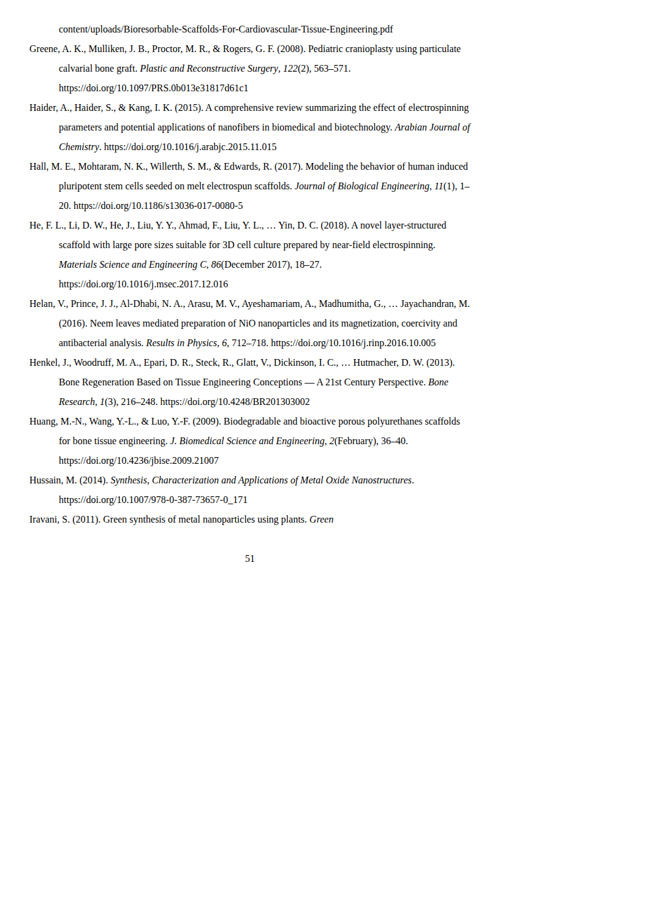content/uploads/Bioresorbable-Scaffolds-For-Cardiovascular-Tissue-Engineering.pdf
Greene, A. K., Mulliken, J. B., Proctor, M. R., & Rogers, G. F. (2008). Pediatric cranioplasty using particulate calvarial bone graft. Plastic and Reconstructive Surgery, 122(2), 563–571. https://doi.org/10.1097/PRS.0b013e31817d61c1
Haider, A., Haider, S., & Kang, I. K. (2015). A comprehensive review summarizing the effect of electrospinning parameters and potential applications of nanofibers in biomedical and biotechnology. Arabian Journal of Chemistry. https://doi.org/10.1016/j.arabjc.2015.11.015
Hall, M. E., Mohtaram, N. K., Willerth, S. M., & Edwards, R. (2017). Modeling the behavior of human induced pluripotent stem cells seeded on melt electrospun scaffolds. Journal of Biological Engineering, 11(1), 1–20. https://doi.org/10.1186/s13036-017-0080-5
He, F. L., Li, D. W., He, J., Liu, Y. Y., Ahmad, F., Liu, Y. L., … Yin, D. C. (2018). A novel layer-structured scaffold with large pore sizes suitable for 3D cell culture prepared by near-field electrospinning. Materials Science and Engineering C, 86(December 2017), 18–27. https://doi.org/10.1016/j.msec.2017.12.016
Helan, V., Prince, J. J., Al-Dhabi, N. A., Arasu, M. V., Ayeshamariam, A., Madhumitha, G., … Jayachandran, M. (2016). Neem leaves mediated preparation of NiO nanoparticles and its magnetization, coercivity and antibacterial analysis. Results in Physics, 6, 712–718. https://doi.org/10.1016/j.rinp.2016.10.005
Henkel, J., Woodruff, M. A., Epari, D. R., Steck, R., Glatt, V., Dickinson, I. C., … Hutmacher, D. W. (2013). Bone Regeneration Based on Tissue Engineering Conceptions — A 21st Century Perspective. Bone Research, 1(3), 216–248. https://doi.org/10.4248/BR201303002
Huang, M.-N., Wang, Y.-L., & Luo, Y.-F. (2009). Biodegradable and bioactive porous polyurethanes scaffolds for bone tissue engineering. J. Biomedical Science and Engineering, 2(February), 36–40. https://doi.org/10.4236/jbise.2009.21007
Hussain, M. (2014). Synthesis, Characterization and Applications of Metal Oxide Nanostructures. https://doi.org/10.1007/978-0-387-73657-0_171
Iravani, S. (2011). Green synthesis of metal nanoparticles using plants. Green
51